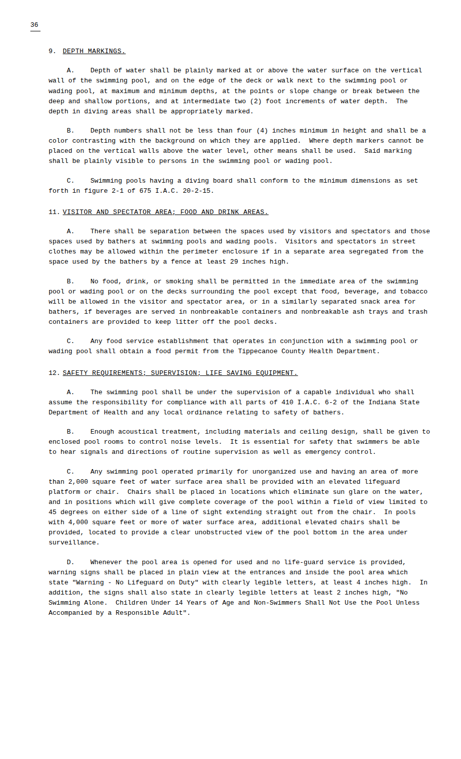36
9.
DEPTH MARKINGS.
A. Depth of water shall be plainly marked at or above the water surface on the vertical wall of the swimming pool, and on the edge of the deck or walk next to the swimming pool or wading pool, at maximum and minimum depths, at the points or slope change or break between the deep and shallow portions, and at intermediate two (2) foot increments of water depth. The depth in diving areas shall be appropriately marked.
B. Depth numbers shall not be less than four (4) inches minimum in height and shall be a color contrasting with the background on which they are applied. Where depth markers cannot be placed on the vertical walls above the water level, other means shall be used. Said marking shall be plainly visible to persons in the swimming pool or wading pool.
C. Swimming pools having a diving board shall conform to the minimum dimensions as set forth in figure 2-1 of 675 I.A.C. 20-2-15.
11.
VISITOR AND SPECTATOR AREA; FOOD AND DRINK AREAS.
A. There shall be separation between the spaces used by visitors and spectators and those spaces used by bathers at swimming pools and wading pools. Visitors and spectators in street clothes may be allowed within the perimeter enclosure if in a separate area segregated from the space used by the bathers by a fence at least 29 inches high.
B. No food, drink, or smoking shall be permitted in the immediate area of the swimming pool or wading pool or on the decks surrounding the pool except that food, beverage, and tobacco will be allowed in the visitor and spectator area, or in a similarly separated snack area for bathers, if beverages are served in nonbreakable containers and nonbreakable ash trays and trash containers are provided to keep litter off the pool decks.
C. Any food service establishment that operates in conjunction with a swimming pool or wading pool shall obtain a food permit from the Tippecanoe County Health Department.
12.
SAFETY REQUIREMENTS; SUPERVISION; LIFE SAVING EQUIPMENT.
A. The swimming pool shall be under the supervision of a capable individual who shall assume the responsibility for compliance with all parts of 410 I.A.C. 6-2 of the Indiana State Department of Health and any local ordinance relating to safety of bathers.
B. Enough acoustical treatment, including materials and ceiling design, shall be given to enclosed pool rooms to control noise levels. It is essential for safety that swimmers be able to hear signals and directions of routine supervision as well as emergency control.
C. Any swimming pool operated primarily for unorganized use and having an area of more than 2,000 square feet of water surface area shall be provided with an elevated lifeguard platform or chair. Chairs shall be placed in locations which eliminate sun glare on the water, and in positions which will give complete coverage of the pool within a field of view limited to 45 degrees on either side of a line of sight extending straight out from the chair. In pools with 4,000 square feet or more of water surface area, additional elevated chairs shall be provided, located to provide a clear unobstructed view of the pool bottom in the area under surveillance.
D. Whenever the pool area is opened for used and no life-guard service is provided, warning signs shall be placed in plain view at the entrances and inside the pool area which state "Warning - No Lifeguard on Duty" with clearly legible letters, at least 4 inches high. In addition, the signs shall also state in clearly legible letters at least 2 inches high, "No Swimming Alone. Children Under 14 Years of Age and Non-Swimmers Shall Not Use the Pool Unless Accompanied by a Responsible Adult".